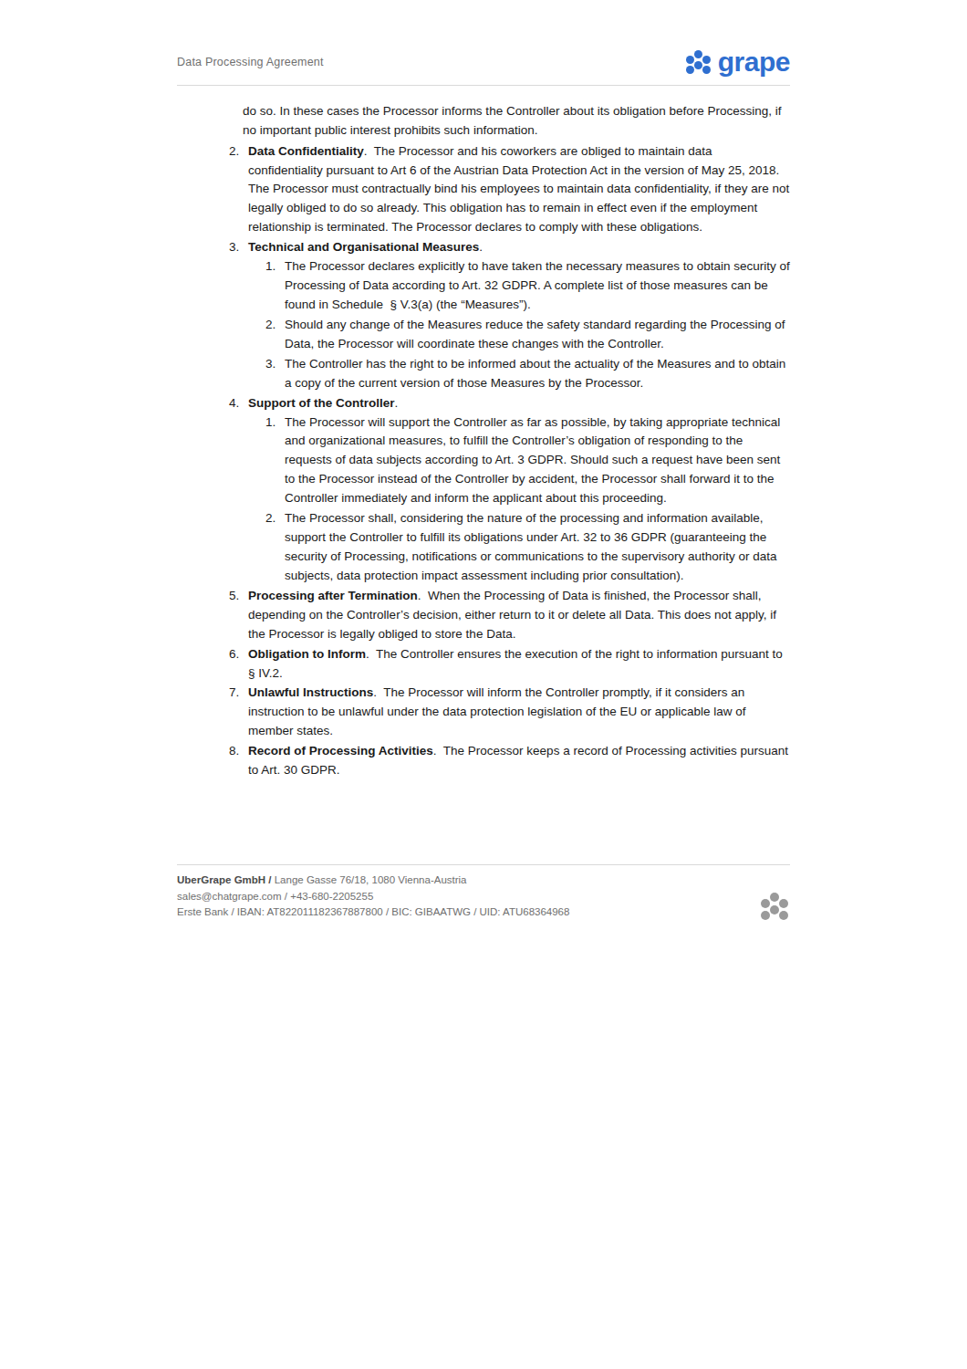Data Processing Agreement
grape
do so. In these cases the Processor informs the Controller about its obligation before Processing, if no important public interest prohibits such information.
Data Confidentiality. The Processor and his coworkers are obliged to maintain data confidentiality pursuant to Art 6 of the Austrian Data Protection Act in the version of May 25, 2018. The Processor must contractually bind his employees to maintain data confidentiality, if they are not legally obliged to do so already. This obligation has to remain in effect even if the employment relationship is terminated. The Processor declares to comply with these obligations.
Technical and Organisational Measures.
The Processor declares explicitly to have taken the necessary measures to obtain security of Processing of Data according to Art. 32 GDPR. A complete list of those measures can be found in Schedule § V.3(a) (the “Measures”).
Should any change of the Measures reduce the safety standard regarding the Processing of Data, the Processor will coordinate these changes with the Controller.
The Controller has the right to be informed about the actuality of the Measures and to obtain a copy of the current version of those Measures by the Processor.
Support of the Controller.
The Processor will support the Controller as far as possible, by taking appropriate technical and organizational measures, to fulfill the Controller’s obligation of responding to the requests of data subjects according to Art. 3 GDPR. Should such a request have been sent to the Processor instead of the Controller by accident, the Processor shall forward it to the Controller immediately and inform the applicant about this proceeding.
The Processor shall, considering the nature of the processing and information available, support the Controller to fulfill its obligations under Art. 32 to 36 GDPR (guaranteeing the security of Processing, notifications or communications to the supervisory authority or data subjects, data protection impact assessment including prior consultation).
Processing after Termination. When the Processing of Data is finished, the Processor shall, depending on the Controller’s decision, either return to it or delete all Data. This does not apply, if the Processor is legally obliged to store the Data.
Obligation to Inform. The Controller ensures the execution of the right to information pursuant to § IV.2.
Unlawful Instructions. The Processor will inform the Controller promptly, if it considers an instruction to be unlawful under the data protection legislation of the EU or applicable law of member states.
Record of Processing Activities. The Processor keeps a record of Processing activities pursuant to Art. 30 GDPR.
UberGrape GmbH / Lange Gasse 76/18, 1080 Vienna-Austria
sales@chatgrape.com / +43-680-2205255
Erste Bank / IBAN: AT822011182367887800 / BIC: GIBAATWG / UID: ATU68364968